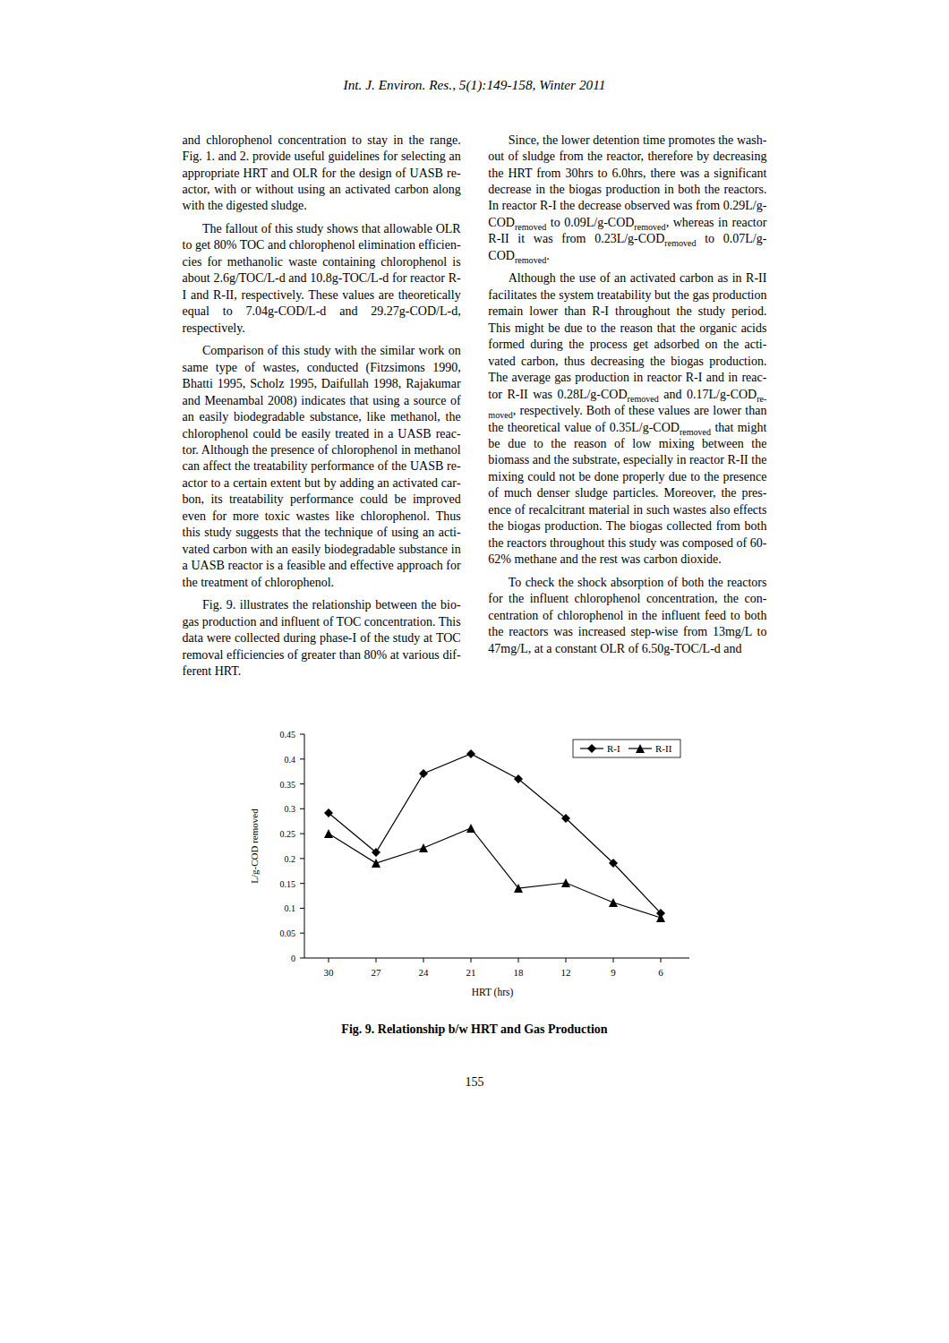Int. J. Environ. Res., 5(1):149-158, Winter 2011
and chlorophenol concentration to stay in the range. Fig. 1. and 2. provide useful guidelines for selecting an appropriate HRT and OLR for the design of UASB reactor, with or without using an activated carbon along with the digested sludge.
The fallout of this study shows that allowable OLR to get 80% TOC and chlorophenol elimination efficiencies for methanolic waste containing chlorophenol is about 2.6g/TOC/L-d and 10.8g-TOC/L-d for reactor R-I and R-II, respectively. These values are theoretically equal to 7.04g-COD/L-d and 29.27g-COD/L-d, respectively.
Comparison of this study with the similar work on same type of wastes, conducted (Fitzsimons 1990, Bhatti 1995, Scholz 1995, Daifullah 1998, Rajakumar and Meenambal 2008) indicates that using a source of an easily biodegradable substance, like methanol, the chlorophenol could be easily treated in a UASB reactor. Although the presence of chlorophenol in methanol can affect the treatability performance of the UASB reactor to a certain extent but by adding an activated carbon, its treatability performance could be improved even for more toxic wastes like chlorophenol. Thus this study suggests that the technique of using an activated carbon with an easily biodegradable substance in a UASB reactor is a feasible and effective approach for the treatment of chlorophenol.
Fig. 9. illustrates the relationship between the biogas production and influent of TOC concentration. This data were collected during phase-I of the study at TOC removal efficiencies of greater than 80% at various different HRT.
Since, the lower detention time promotes the wash-out of sludge from the reactor, therefore by decreasing the HRT from 30hrs to 6.0hrs, there was a significant decrease in the biogas production in both the reactors. In reactor R-I the decrease observed was from 0.29L/g-CODremoved to 0.09L/g-CODremoved, whereas in reactor R-II it was from 0.23L/g-CODremoved to 0.07L/g-CODremoved.
Although the use of an activated carbon as in R-II facilitates the system treatability but the gas production remain lower than R-I throughout the study period. This might be due to the reason that the organic acids formed during the process get adsorbed on the activated carbon, thus decreasing the biogas production. The average gas production in reactor R-I and in reactor R-II was 0.28L/g-CODremoved and 0.17L/g-CODremoved, respectively. Both of these values are lower than the theoretical value of 0.35L/g-CODremoved that might be due to the reason of low mixing between the biomass and the substrate, especially in reactor R-II the mixing could not be done properly due to the presence of much denser sludge particles. Moreover, the presence of recalcitrant material in such wastes also effects the biogas production. The biogas collected from both the reactors throughout this study was composed of 60-62% methane and the rest was carbon dioxide.
To check the shock absorption of both the reactors for the influent chlorophenol concentration, the concentration of chlorophenol in the influent feed to both the reactors was increased step-wise from 13mg/L to 47mg/L, at a constant OLR of 6.50g-TOC/L-d and
0.45 0.4 0.35 0.3 0.25 0.2 0.15 0.1 0.05 0 30 27 24 21 18 12 9 6 HRT (hrs) L/g-COD removed R-I R-II
Fig. 9. Relationship b/w HRT and Gas Production
155